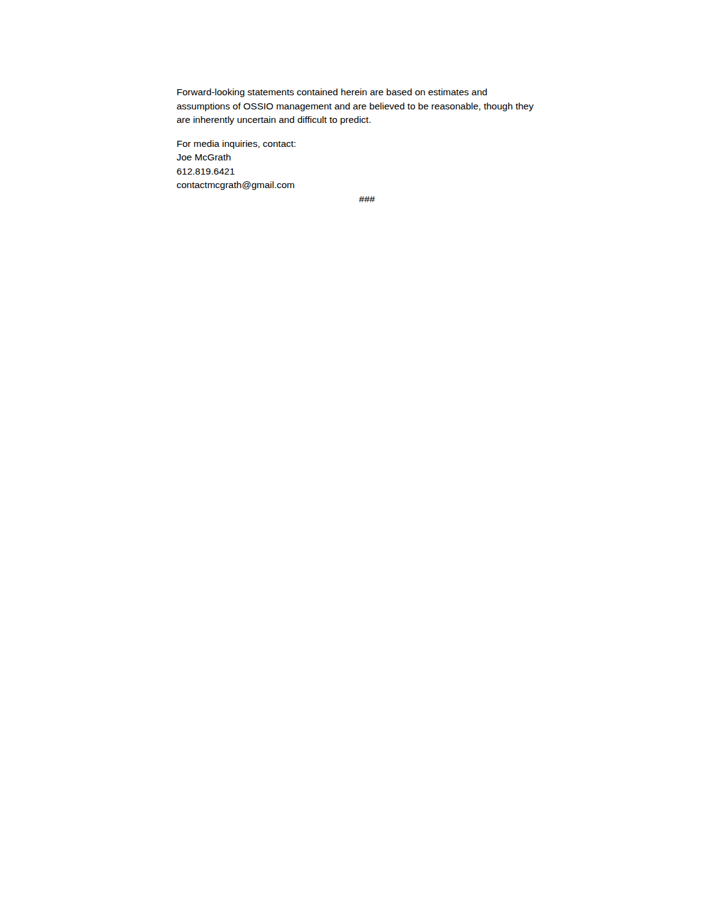Forward-looking statements contained herein are based on estimates and assumptions of OSSIO management and are believed to be reasonable, though they are inherently uncertain and difficult to predict.
For media inquiries, contact:
Joe McGrath
612.819.6421
contactmcgrath@gmail.com
###